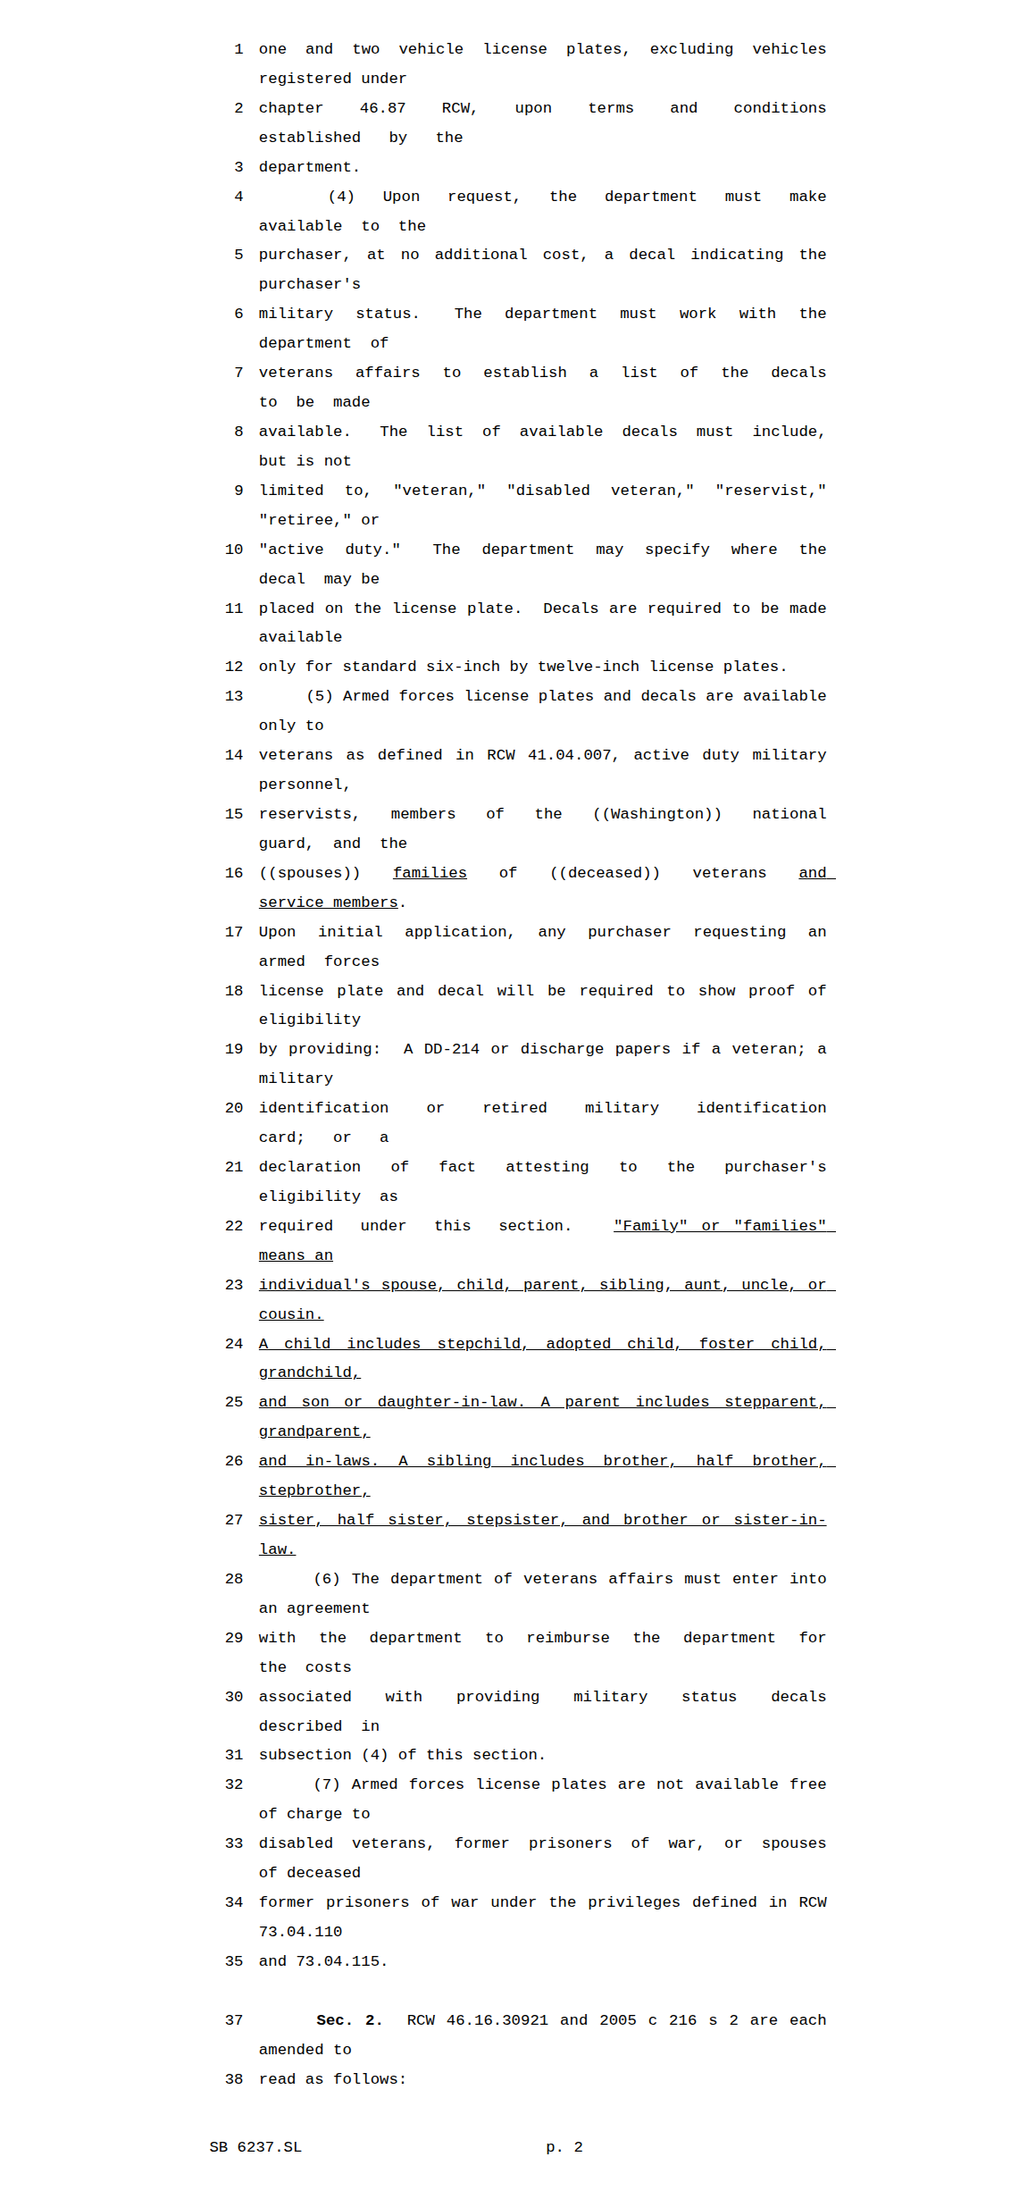one and two vehicle license plates, excluding vehicles registered under
chapter 46.87 RCW, upon terms and conditions established by the
department.
(4) Upon request, the department must make available to the
purchaser, at no additional cost, a decal indicating the purchaser's
military status. The department must work with the department of
veterans affairs to establish a list of the decals to be made
available. The list of available decals must include, but is not
limited to, "veteran," "disabled veteran," "reservist," "retiree," or
"active duty." The department may specify where the decal may be
placed on the license plate. Decals are required to be made available
only for standard six-inch by twelve-inch license plates.
(5) Armed forces license plates and decals are available only to
veterans as defined in RCW 41.04.007, active duty military personnel,
reservists, members of the ((Washington)) national guard, and the
((spouses)) families of ((deceased)) veterans and service members.
Upon initial application, any purchaser requesting an armed forces
license plate and decal will be required to show proof of eligibility
by providing: A DD-214 or discharge papers if a veteran; a military
identification or retired military identification card; or a
declaration of fact attesting to the purchaser's eligibility as
required under this section. "Family" or "families" means an
individual's spouse, child, parent, sibling, aunt, uncle, or cousin.
A child includes stepchild, adopted child, foster child, grandchild,
and son or daughter-in-law. A parent includes stepparent, grandparent,
and in-laws. A sibling includes brother, half brother, stepbrother,
sister, half sister, stepsister, and brother or sister-in-law.
(6) The department of veterans affairs must enter into an agreement
with the department to reimburse the department for the costs
associated with providing military status decals described in
subsection (4) of this section.
(7) Armed forces license plates are not available free of charge to
disabled veterans, former prisoners of war, or spouses of deceased
former prisoners of war under the privileges defined in RCW 73.04.110
and 73.04.115.
Sec. 2. RCW 46.16.30921 and 2005 c 216 s 2 are each amended to
read as follows:
SB 6237.SL
p. 2